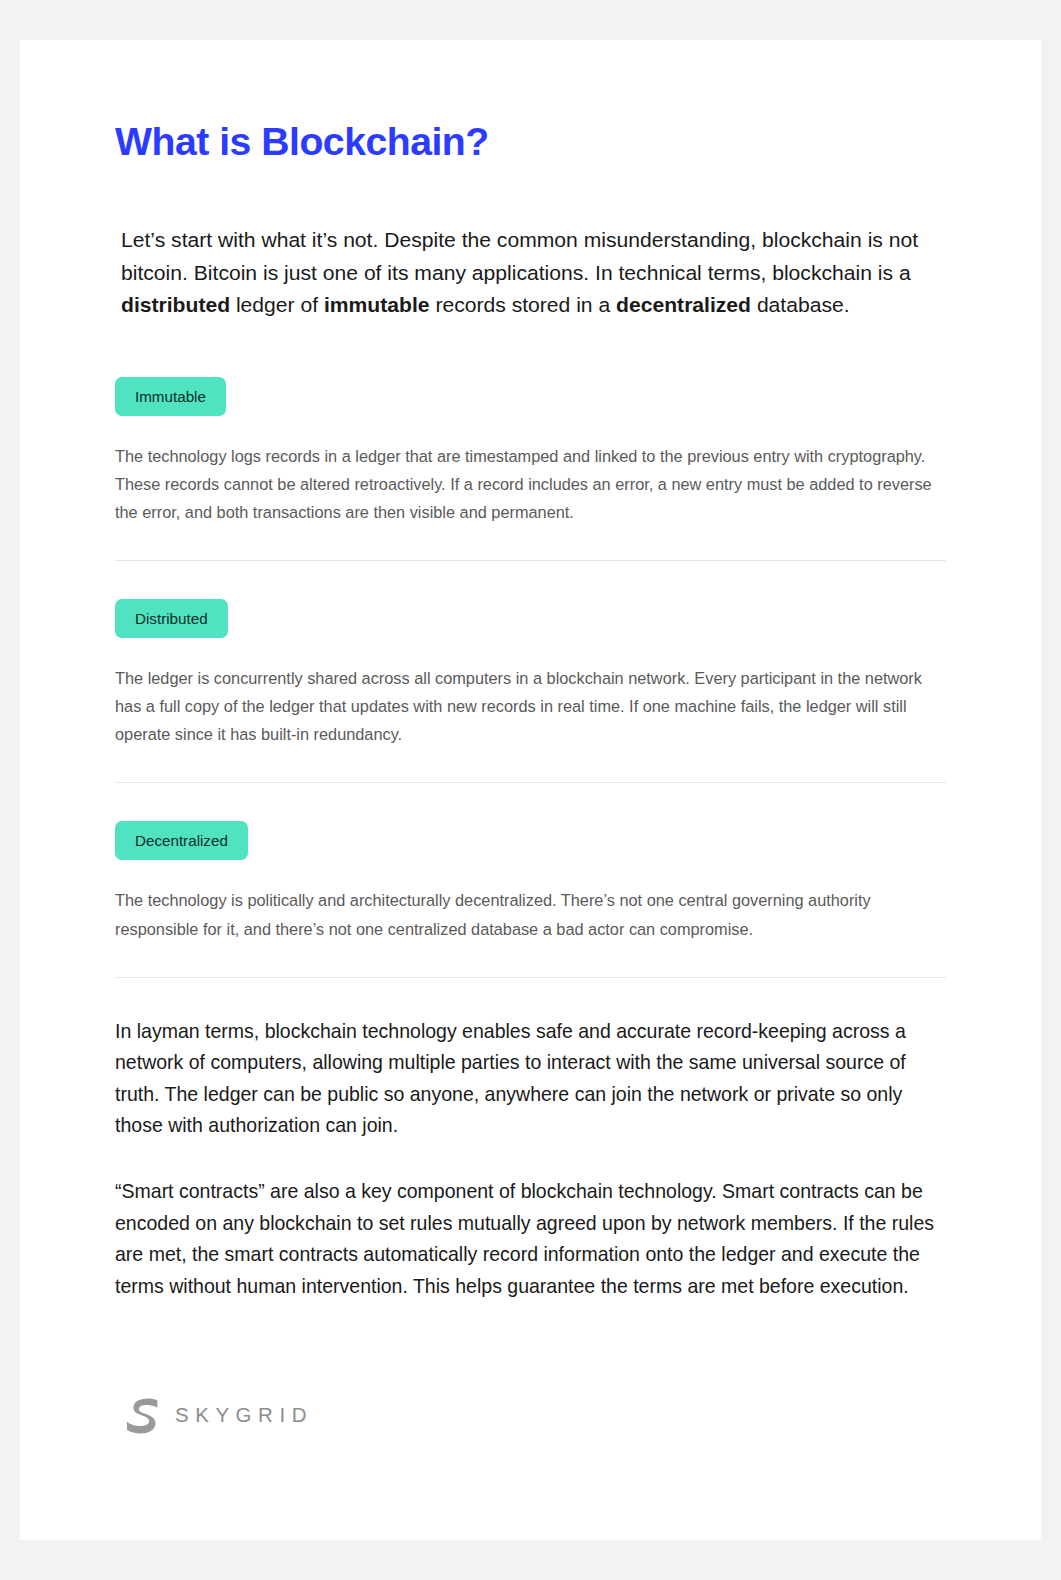What is Blockchain?
Let’s start with what it’s not. Despite the common misunderstanding, blockchain is not bitcoin. Bitcoin is just one of its many applications. In technical terms, blockchain is a distributed ledger of immutable records stored in a decentralized database.
Immutable
The technology logs records in a ledger that are timestamped and linked to the previous entry with cryptography. These records cannot be altered retroactively. If a record includes an error, a new entry must be added to reverse the error, and both transactions are then visible and permanent.
Distributed
The ledger is concurrently shared across all computers in a blockchain network. Every participant in the network has a full copy of the ledger that updates with new records in real time. If one machine fails, the ledger will still operate since it has built-in redundancy.
Decentralized
The technology is politically and architecturally decentralized. There’s not one central governing authority responsible for it, and there’s not one centralized database a bad actor can compromise.
In layman terms, blockchain technology enables safe and accurate record-keeping across a network of computers, allowing multiple parties to interact with the same universal source of truth. The ledger can be public so anyone, anywhere can join the network or private so only those with authorization can join.
“Smart contracts” are also a key component of blockchain technology. Smart contracts can be encoded on any blockchain to set rules mutually agreed upon by network members. If the rules are met, the smart contracts automatically record information onto the ledger and execute the terms without human intervention. This helps guarantee the terms are met before execution.
SKYGRID